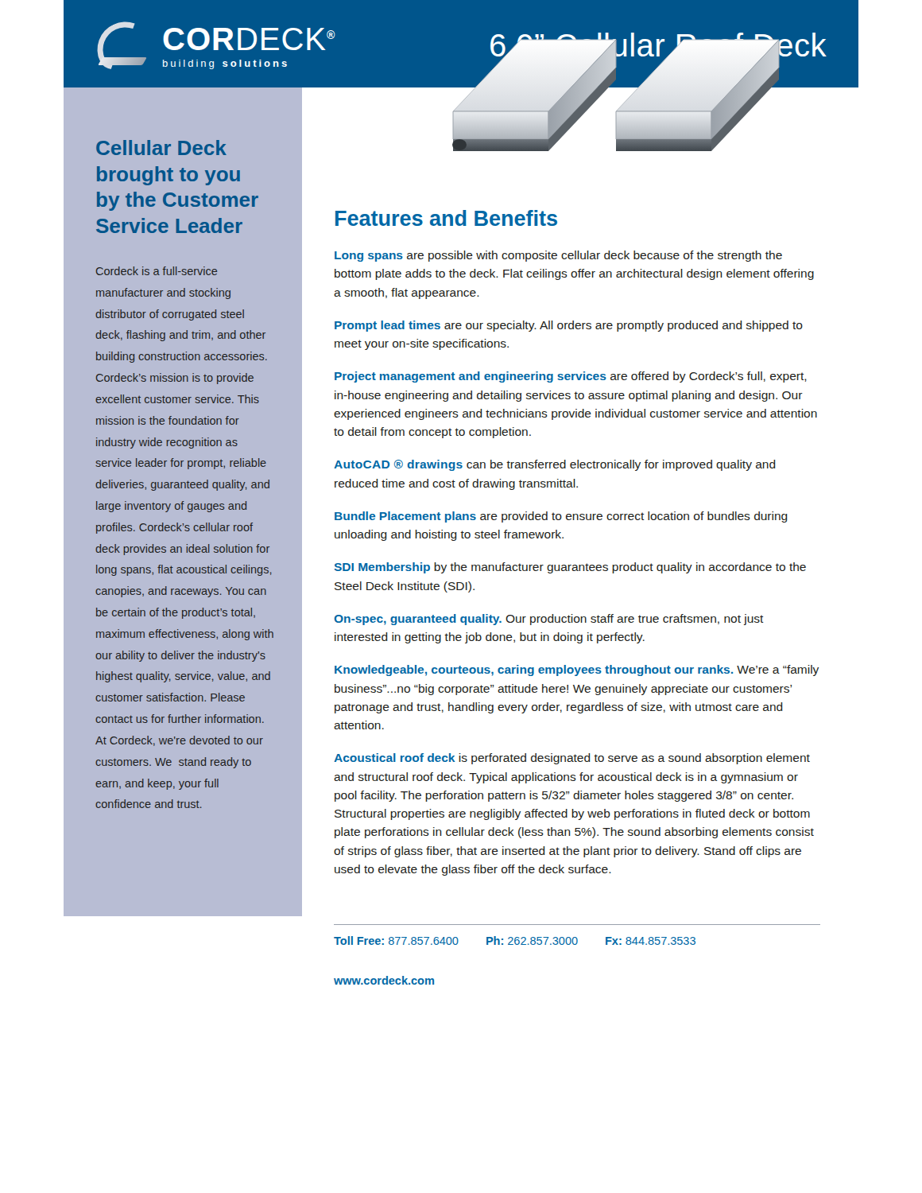CORDECK®
building solutions
6.0” Cellular Roof Deck
Cellular Deck
brought to you
by the Customer
Service Leader
Cordeck is a full-service manufacturer and stocking distributor of corrugated steel deck, flashing and trim, and other building construction accessories. Cordeck’s mission is to provide excellent customer service. This mission is the foundation for industry wide recognition as service leader for prompt, reliable deliveries, guaranteed quality, and large inventory of gauges and profiles. Cordeck’s cellular roof deck provides an ideal solution for long spans, flat acoustical ceilings, canopies, and raceways. You can be certain of the product’s total, maximum effectiveness, along with our ability to deliver the industry's highest quality, service, value, and customer satisfaction. Please contact us for further information. At Cordeck, we're devoted to our customers. We stand ready to earn, and keep, your full confidence and trust.
Features and Benefits
Long spans are possible with composite cellular deck because of the strength the bottom plate adds to the deck. Flat ceilings offer an architectural design element offering a smooth, flat appearance.
Prompt lead times are our specialty. All orders are promptly produced and shipped to meet your on-site specifications.
Project management and engineering services are offered by Cordeck’s full, expert, in-house engineering and detailing services to assure optimal planing and design. Our experienced engineers and technicians provide individual customer service and attention to detail from concept to completion.
AutoCAD ® drawings can be transferred electronically for improved quality and reduced time and cost of drawing transmittal.
Bundle Placement plans are provided to ensure correct location of bundles during unloading and hoisting to steel framework.
SDI Membership by the manufacturer guarantees product quality in accordance to the Steel Deck Institute (SDI).
On-spec, guaranteed quality. Our production staff are true craftsmen, not just interested in getting the job done, but in doing it perfectly.
Knowledgeable, courteous, caring employees throughout our ranks. We’re a “family business”...no “big corporate” attitude here! We genuinely appreciate our customers’ patronage and trust, handling every order, regardless of size, with utmost care and attention.
Acoustical roof deck is perforated designated to serve as a sound absorption element and structural roof deck. Typical applications for acoustical deck is in a gymnasium or pool facility. The perforation pattern is 5/32” diameter holes staggered 3/8” on center. Structural properties are negligibly affected by web perforations in fluted deck or bottom plate perforations in cellular deck (less than 5%). The sound absorbing elements consist of strips of glass fiber, that are inserted at the plant prior to delivery. Stand off clips are used to elevate the glass fiber off the deck surface.
Toll Free: 877.857.6400 Ph: 262.857.3000 Fx: 844.857.3533 www.cordeck.com